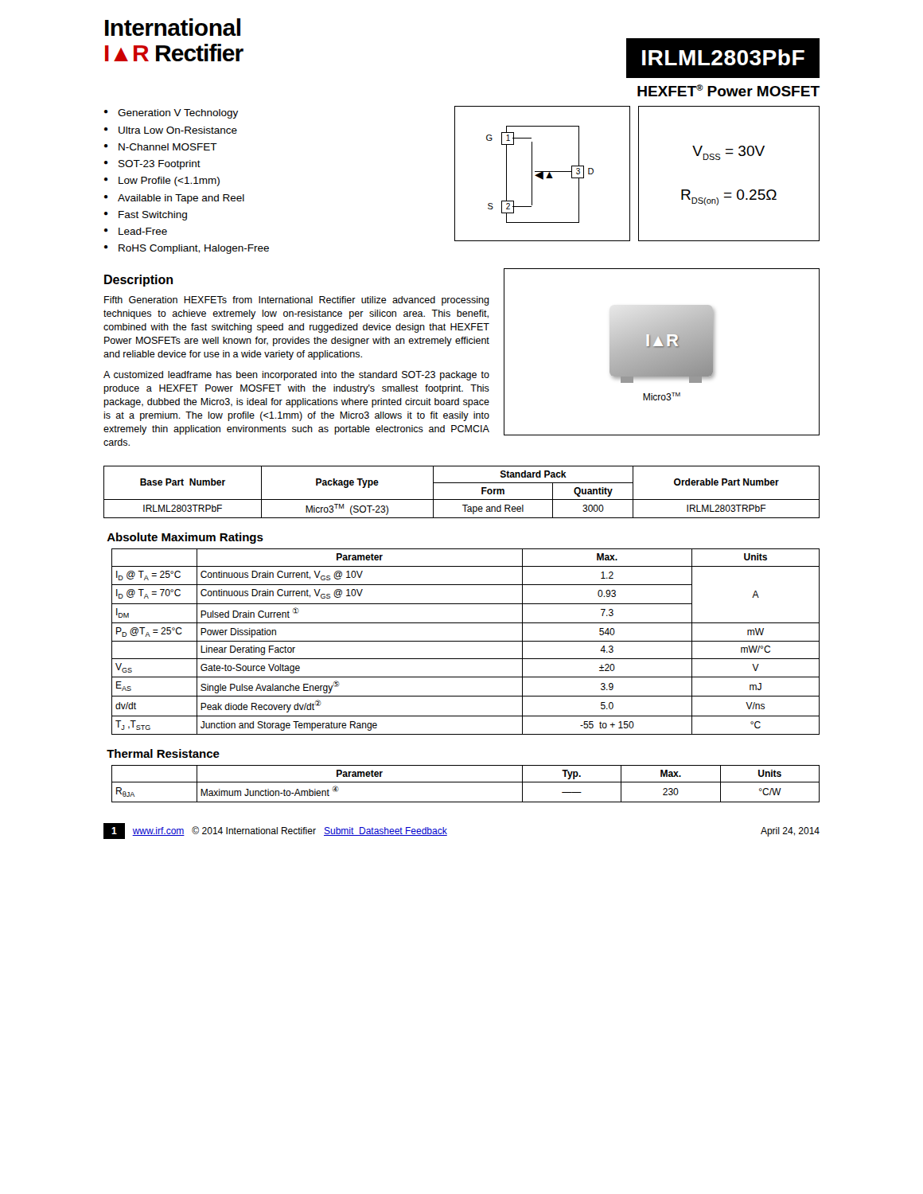International
I▲R Rectifier
IRLML2803PbF
HEXFET® Power MOSFET
Generation V Technology
Ultra Low On-Resistance
N-Channel MOSFET
SOT-23 Footprint
Low Profile (<1.1mm)
Available in Tape and Reel
Fast Switching
Lead-Free
RoHS Compliant, Halogen-Free
G
S
D
1
2
3
◀▲
VDSS = 30V
RDS(on) = 0.25Ω
Description
Fifth Generation HEXFETs from International Rectifier utilize advanced processing techniques to achieve extremely low on-resistance per silicon area. This benefit, combined with the fast switching speed and ruggedized device design that HEXFET Power MOSFETs are well known for, provides the designer with an extremely efficient and reliable device for use in a wide variety of applications.
A customized leadframe has been incorporated into the standard SOT-23 package to produce a HEXFET Power MOSFET with the industry's smallest footprint. This package, dubbed the Micro3, is ideal for applications where printed circuit board space is at a premium. The low profile (<1.1mm) of the Micro3 allows it to fit easily into extremely thin application environments such as portable electronics and PCMCIA cards.
I▲R
Micro3TM
| Base Part Number | Package Type | Standard Pack | Orderable Part Number |
| --- | --- | --- | --- |
| Form | Quantity |
| IRLML2803TRPbF | Micro3 TM (SOT-23) | Tape and Reel | 3000 | IRLML2803TRPbF |
Absolute Maximum Ratings
| | Parameter | Max. | Units |
| --- | --- | --- | --- |
| I D @ T A = 25°C | Continuous Drain Current, V GS @ 10V | 1.2 | A |
| I D @ T A = 70°C | Continuous Drain Current, V GS @ 10V | 0.93 |
| I DM | Pulsed Drain Current ① | 7.3 |
| P D @T A = 25°C | Power Dissipation | 540 | mW |
| | Linear Derating Factor | 4.3 | mW/°C |
| V GS | Gate-to-Source Voltage | ±20 | V |
| E AS | Single Pulse Avalanche Energy ⑤ | 3.9 | mJ |
| dv/dt | Peak diode Recovery dv/dt ② | 5.0 | V/ns |
| T J ,T STG | Junction and Storage Temperature Range | -55 to + 150 | °C |
Thermal Resistance
| | Parameter | Typ. | Max. | Units |
| --- | --- | --- | --- | --- |
| R θJA | Maximum Junction-to-Ambient ④ | —— | 230 | °C/W |
1 www.irf.com © 2014 International Rectifier Submit Datasheet Feedback April 24, 2014